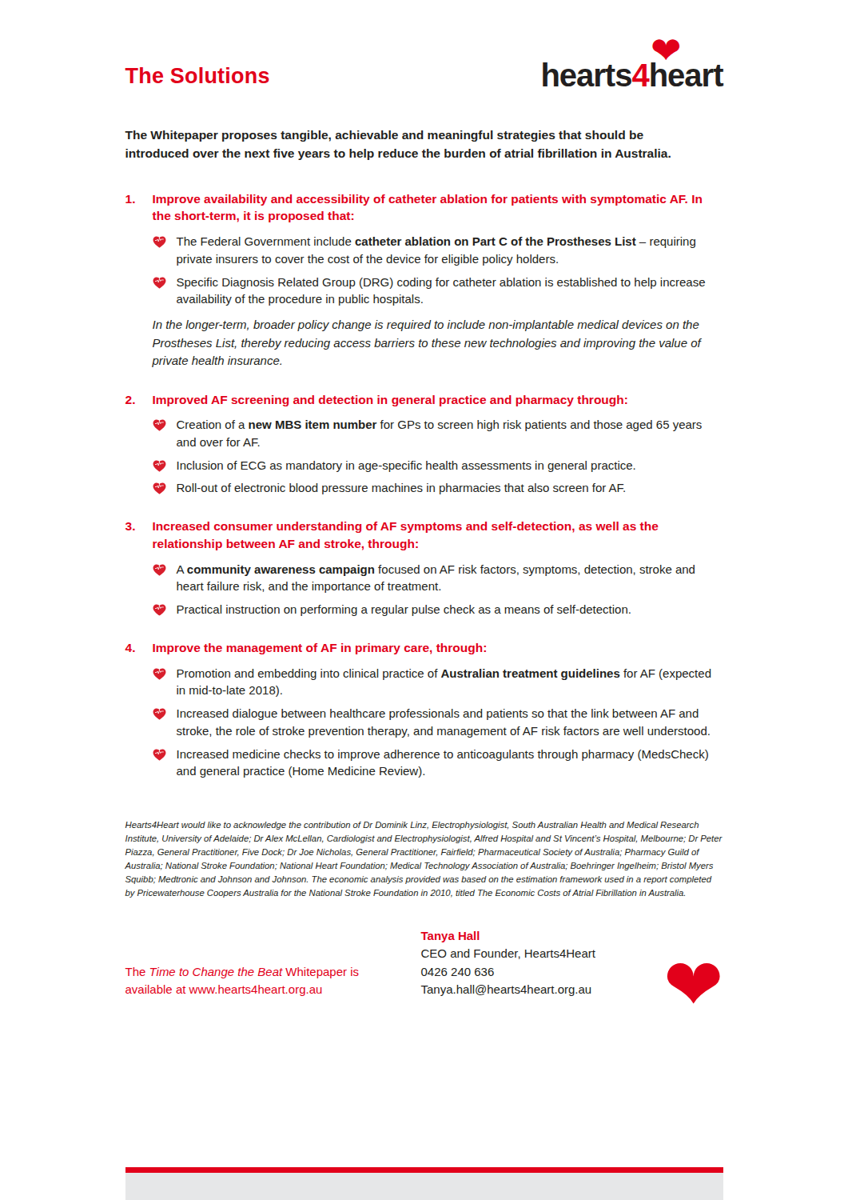The Solutions
❤ hearts4heart
The Whitepaper proposes tangible, achievable and meaningful strategies that should be introduced over the next five years to help reduce the burden of atrial fibrillation in Australia.
Improve availability and accessibility of catheter ablation for patients with symptomatic AF. In the short-term, it is proposed that:
The Federal Government include catheter ablation on Part C of the Prostheses List – requiring private insurers to cover the cost of the device for eligible policy holders.
Specific Diagnosis Related Group (DRG) coding for catheter ablation is established to help increase availability of the procedure in public hospitals.
In the longer-term, broader policy change is required to include non-implantable medical devices on the Prostheses List, thereby reducing access barriers to these new technologies and improving the value of private health insurance.
Improved AF screening and detection in general practice and pharmacy through:
Creation of a new MBS item number for GPs to screen high risk patients and those aged 65 years and over for AF.
Inclusion of ECG as mandatory in age-specific health assessments in general practice.
Roll-out of electronic blood pressure machines in pharmacies that also screen for AF.
Increased consumer understanding of AF symptoms and self-detection, as well as the relationship between AF and stroke, through:
A community awareness campaign focused on AF risk factors, symptoms, detection, stroke and heart failure risk, and the importance of treatment.
Practical instruction on performing a regular pulse check as a means of self-detection.
Improve the management of AF in primary care, through:
Promotion and embedding into clinical practice of Australian treatment guidelines for AF (expected in mid-to-late 2018).
Increased dialogue between healthcare professionals and patients so that the link between AF and stroke, the role of stroke prevention therapy, and management of AF risk factors are well understood.
Increased medicine checks to improve adherence to anticoagulants through pharmacy (MedsCheck) and general practice (Home Medicine Review).
Hearts4Heart would like to acknowledge the contribution of Dr Dominik Linz, Electrophysiologist, South Australian Health and Medical Research Institute, University of Adelaide; Dr Alex McLellan, Cardiologist and Electrophysiologist, Alfred Hospital and St Vincent’s Hospital, Melbourne; Dr Peter Piazza, General Practitioner, Five Dock; Dr Joe Nicholas, General Practitioner, Fairfield; Pharmaceutical Society of Australia; Pharmacy Guild of Australia; National Stroke Foundation; National Heart Foundation; Medical Technology Association of Australia; Boehringer Ingelheim; Bristol Myers Squibb; Medtronic and Johnson and Johnson. The economic analysis provided was based on the estimation framework used in a report completed by Pricewaterhouse Coopers Australia for the National Stroke Foundation in 2010, titled The Economic Costs of Atrial Fibrillation in Australia.
The Time to Change the Beat Whitepaper is available at www.hearts4heart.org.au
Tanya Hall
CEO and Founder, Hearts4Heart
0426 240 636
Tanya.hall@hearts4heart.org.au
❤